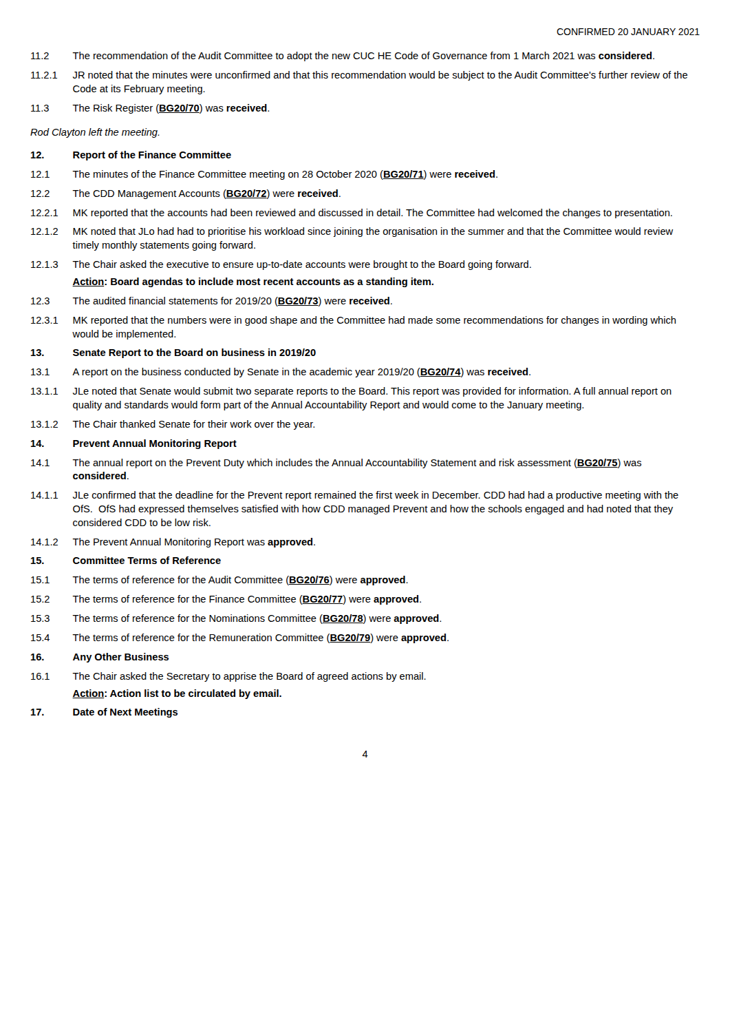CONFIRMED 20 JANUARY 2021
| 11.2 | The recommendation of the Audit Committee to adopt the new CUC HE Code of Governance from 1 March 2021 was considered . |
| 11.2.1 | JR noted that the minutes were unconfirmed and that this recommendation would be subject to the Audit Committee's further review of the Code at its February meeting. |
| 11.3 | The Risk Register ( BG20/70 ) was received . |
Rod Clayton left the meeting.
| 12. | Report of the Finance Committee |
| 12.1 | The minutes of the Finance Committee meeting on 28 October 2020 ( BG20/71 ) were received . |
| 12.2 | The CDD Management Accounts ( BG20/72 ) were received . |
| 12.2.1 | MK reported that the accounts had been reviewed and discussed in detail. The Committee had welcomed the changes to presentation. |
| 12.1.2 | MK noted that JLo had had to prioritise his workload since joining the organisation in the summer and that the Committee would review timely monthly statements going forward. |
| 12.1.3 | The Chair asked the executive to ensure up-to-date accounts were brought to the Board going forward. Action : Board agendas to include most recent accounts as a standing item. |
| 12.3 | The audited financial statements for 2019/20 ( BG20/73 ) were received . |
| 12.3.1 | MK reported that the numbers were in good shape and the Committee had made some recommendations for changes in wording which would be implemented. |
| 13. | Senate Report to the Board on business in 2019/20 |
| 13.1 | A report on the business conducted by Senate in the academic year 2019/20 ( BG20/74 ) was received . |
| 13.1.1 | JLe noted that Senate would submit two separate reports to the Board. This report was provided for information. A full annual report on quality and standards would form part of the Annual Accountability Report and would come to the January meeting. |
| 13.1.2 | The Chair thanked Senate for their work over the year. |
| 14. | Prevent Annual Monitoring Report |
| 14.1 | The annual report on the Prevent Duty which includes the Annual Accountability Statement and risk assessment ( BG20/75 ) was considered . |
| 14.1.1 | JLe confirmed that the deadline for the Prevent report remained the first week in December. CDD had had a productive meeting with the OfS. OfS had expressed themselves satisfied with how CDD managed Prevent and how the schools engaged and had noted that they considered CDD to be low risk. |
| 14.1.2 | The Prevent Annual Monitoring Report was approved . |
| 15. | Committee Terms of Reference |
| 15.1 | The terms of reference for the Audit Committee ( BG20/76 ) were approved . |
| 15.2 | The terms of reference for the Finance Committee ( BG20/77 ) were approved . |
| 15.3 | The terms of reference for the Nominations Committee ( BG20/78 ) were approved . |
| 15.4 | The terms of reference for the Remuneration Committee ( BG20/79 ) were approved . |
| 16. | Any Other Business |
| 16.1 | The Chair asked the Secretary to apprise the Board of agreed actions by email. Action : Action list to be circulated by email. |
| 17. | Date of Next Meetings |
4